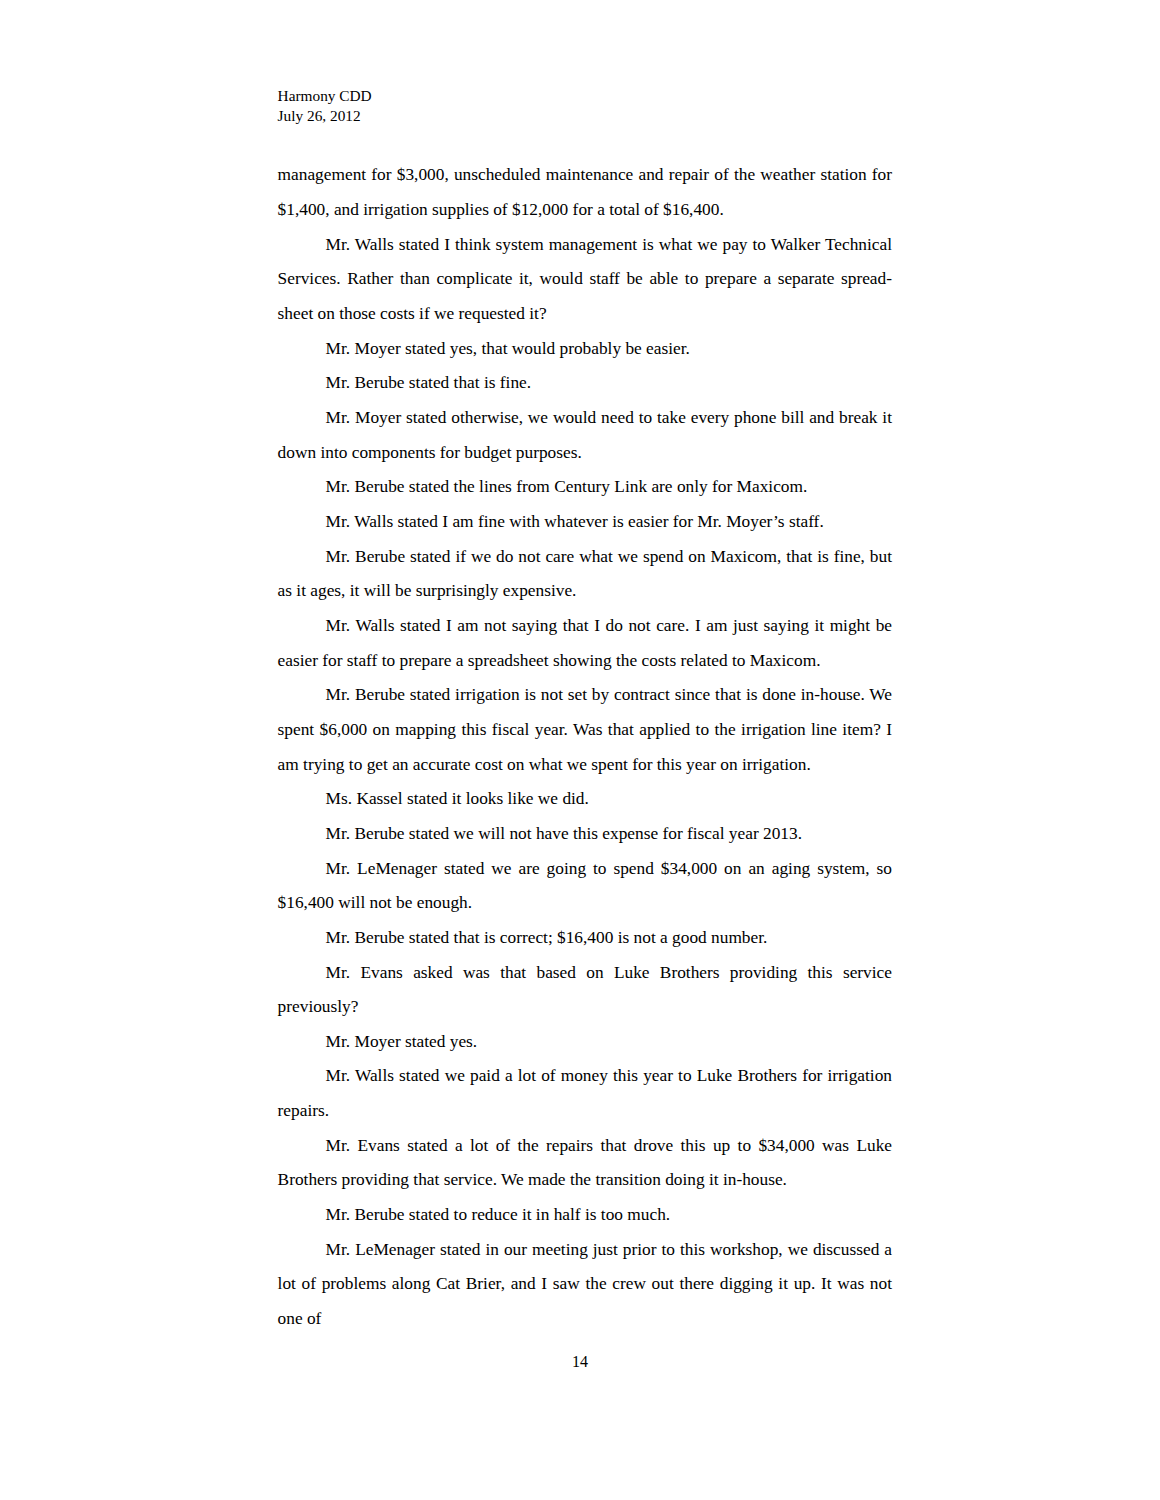Harmony CDD
July 26, 2012
management for $3,000, unscheduled maintenance and repair of the weather station for $1,400, and irrigation supplies of $12,000 for a total of $16,400.
Mr. Walls stated I think system management is what we pay to Walker Technical Services. Rather than complicate it, would staff be able to prepare a separate spreadsheet on those costs if we requested it?
Mr. Moyer stated yes, that would probably be easier.
Mr. Berube stated that is fine.
Mr. Moyer stated otherwise, we would need to take every phone bill and break it down into components for budget purposes.
Mr. Berube stated the lines from Century Link are only for Maxicom.
Mr. Walls stated I am fine with whatever is easier for Mr. Moyer’s staff.
Mr. Berube stated if we do not care what we spend on Maxicom, that is fine, but as it ages, it will be surprisingly expensive.
Mr. Walls stated I am not saying that I do not care. I am just saying it might be easier for staff to prepare a spreadsheet showing the costs related to Maxicom.
Mr. Berube stated irrigation is not set by contract since that is done in-house. We spent $6,000 on mapping this fiscal year. Was that applied to the irrigation line item? I am trying to get an accurate cost on what we spent for this year on irrigation.
Ms. Kassel stated it looks like we did.
Mr. Berube stated we will not have this expense for fiscal year 2013.
Mr. LeMenager stated we are going to spend $34,000 on an aging system, so $16,400 will not be enough.
Mr. Berube stated that is correct; $16,400 is not a good number.
Mr. Evans asked was that based on Luke Brothers providing this service previously?
Mr. Moyer stated yes.
Mr. Walls stated we paid a lot of money this year to Luke Brothers for irrigation repairs.
Mr. Evans stated a lot of the repairs that drove this up to $34,000 was Luke Brothers providing that service. We made the transition doing it in-house.
Mr. Berube stated to reduce it in half is too much.
Mr. LeMenager stated in our meeting just prior to this workshop, we discussed a lot of problems along Cat Brier, and I saw the crew out there digging it up. It was not one of
14